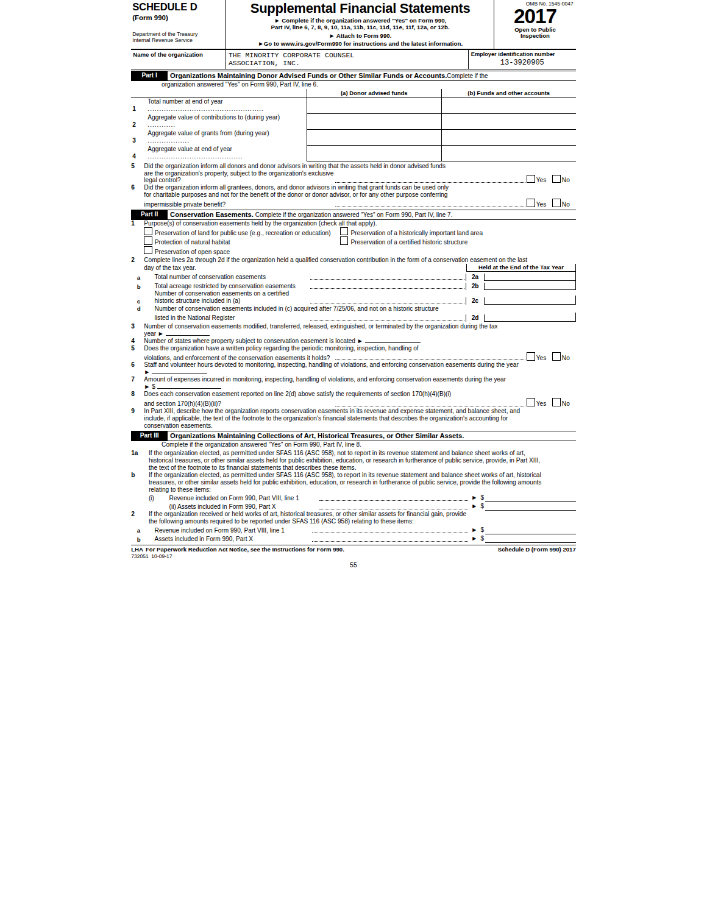SCHEDULE D
(Form 990)
Department of the Treasury
Internal Revenue Service
Supplemental Financial Statements
► Complete if the organization answered "Yes" on Form 990,
Part IV, line 6, 7, 8, 9, 10, 11a, 11b, 11c, 11d, 11e, 11f, 12a, or 12b.
► Attach to Form 990.
►Go to www.irs.gov/Form990 for instructions and the latest information.
OMB No. 1545-0047
2017
Open to Public
Inspection
Name of the organization
THE MINORITY CORPORATE COUNSEL
ASSOCIATION, INC.
Employer identification number
13-3920905
Part I
Organizations Maintaining Donor Advised Funds or Other Similar Funds or Accounts. Complete if the
organization answered "Yes" on Form 990, Part IV, line 6.
| | | (a) Donor advised funds | (b) Funds and other accounts |
| 1 | Total number at end of year .................................................. | | |
| 2 | Aggregate value of contributions to (during year) ............ | | |
| 3 | Aggregate value of grants from (during year) .................. | | |
| 4 | Aggregate value at end of year ......................................... | | |
5
Did the organization inform all donors and donor advisors in writing that the assets held in donor advised funds
are the organization's property, subject to the organization's exclusive legal control?
Yes No
6
Did the organization inform all grantees, donors, and donor advisors in writing that grant funds can be used only
for charitable purposes and not for the benefit of the donor or donor advisor, or for any other purpose conferring
impermissible private benefit?
Yes No
Part II
Conservation Easements. Complete if the organization answered "Yes" on Form 990, Part IV, line 7.
1
Purpose(s) of conservation easements held by the organization (check all that apply).
Preservation of land for public use (e.g., recreation or education)
Preservation of a historically important land area
Protection of natural habitat
Preservation of a certified historic structure
Preservation of open space
2
Complete lines 2a through 2d if the organization held a qualified conservation contribution in the form of a conservation easement on the last
day of the tax year.
Held at the End of the Tax Year
a
Total number of conservation easements
2a
b
Total acreage restricted by conservation easements
2b
c
Number of conservation easements on a certified historic structure included in (a)
2c
d
Number of conservation easements included in (c) acquired after 7/25/06, and not on a historic structure
listed in the National Register
2d
3
Number of conservation easements modified, transferred, released, extinguished, or terminated by the organization during the tax
year ►
4
Number of states where property subject to conservation easement is located ►
5
Does the organization have a written policy regarding the periodic monitoring, inspection, handling of
violations, and enforcement of the conservation easements it holds?
Yes No
6
Staff and volunteer hours devoted to monitoring, inspecting, handling of violations, and enforcing conservation easements during the year
►
7
Amount of expenses incurred in monitoring, inspecting, handling of violations, and enforcing conservation easements during the year
► $
8
Does each conservation easement reported on line 2(d) above satisfy the requirements of section 170(h)(4)(B)(i)
and section 170(h)(4)(B)(ii)?
Yes No
9
In Part XIII, describe how the organization reports conservation easements in its revenue and expense statement, and balance sheet, and
include, if applicable, the text of the footnote to the organization's financial statements that describes the organization's accounting for
conservation easements.
Part III
Organizations Maintaining Collections of Art, Historical Treasures, or Other Similar Assets.
Complete if the organization answered "Yes" on Form 990, Part IV, line 8.
1a
If the organization elected, as permitted under SFAS 116 (ASC 958), not to report in its revenue statement and balance sheet works of art,
historical treasures, or other similar assets held for public exhibition, education, or research in furtherance of public service, provide, in Part XIII,
the text of the footnote to its financial statements that describes these items.
b
If the organization elected, as permitted under SFAS 116 (ASC 958), to report in its revenue statement and balance sheet works of art, historical
treasures, or other similar assets held for public exhibition, education, or research in furtherance of public service, provide the following amounts
relating to these items:
(i)
Revenue included on Form 990, Part VIII, line 1
►$
(ii) Assets included in Form 990, Part X
►$
2
If the organization received or held works of art, historical treasures, or other similar assets for financial gain, provide
the following amounts required to be reported under SFAS 116 (ASC 958) relating to these items:
a
Revenue included on Form 990, Part VIII, line 1
►$
b
Assets included in Form 990, Part X
►$
LHA
For Paperwork Reduction Act Notice, see the Instructions for Form 990.
Schedule D (Form 990) 2017
732051 10-09-17
55